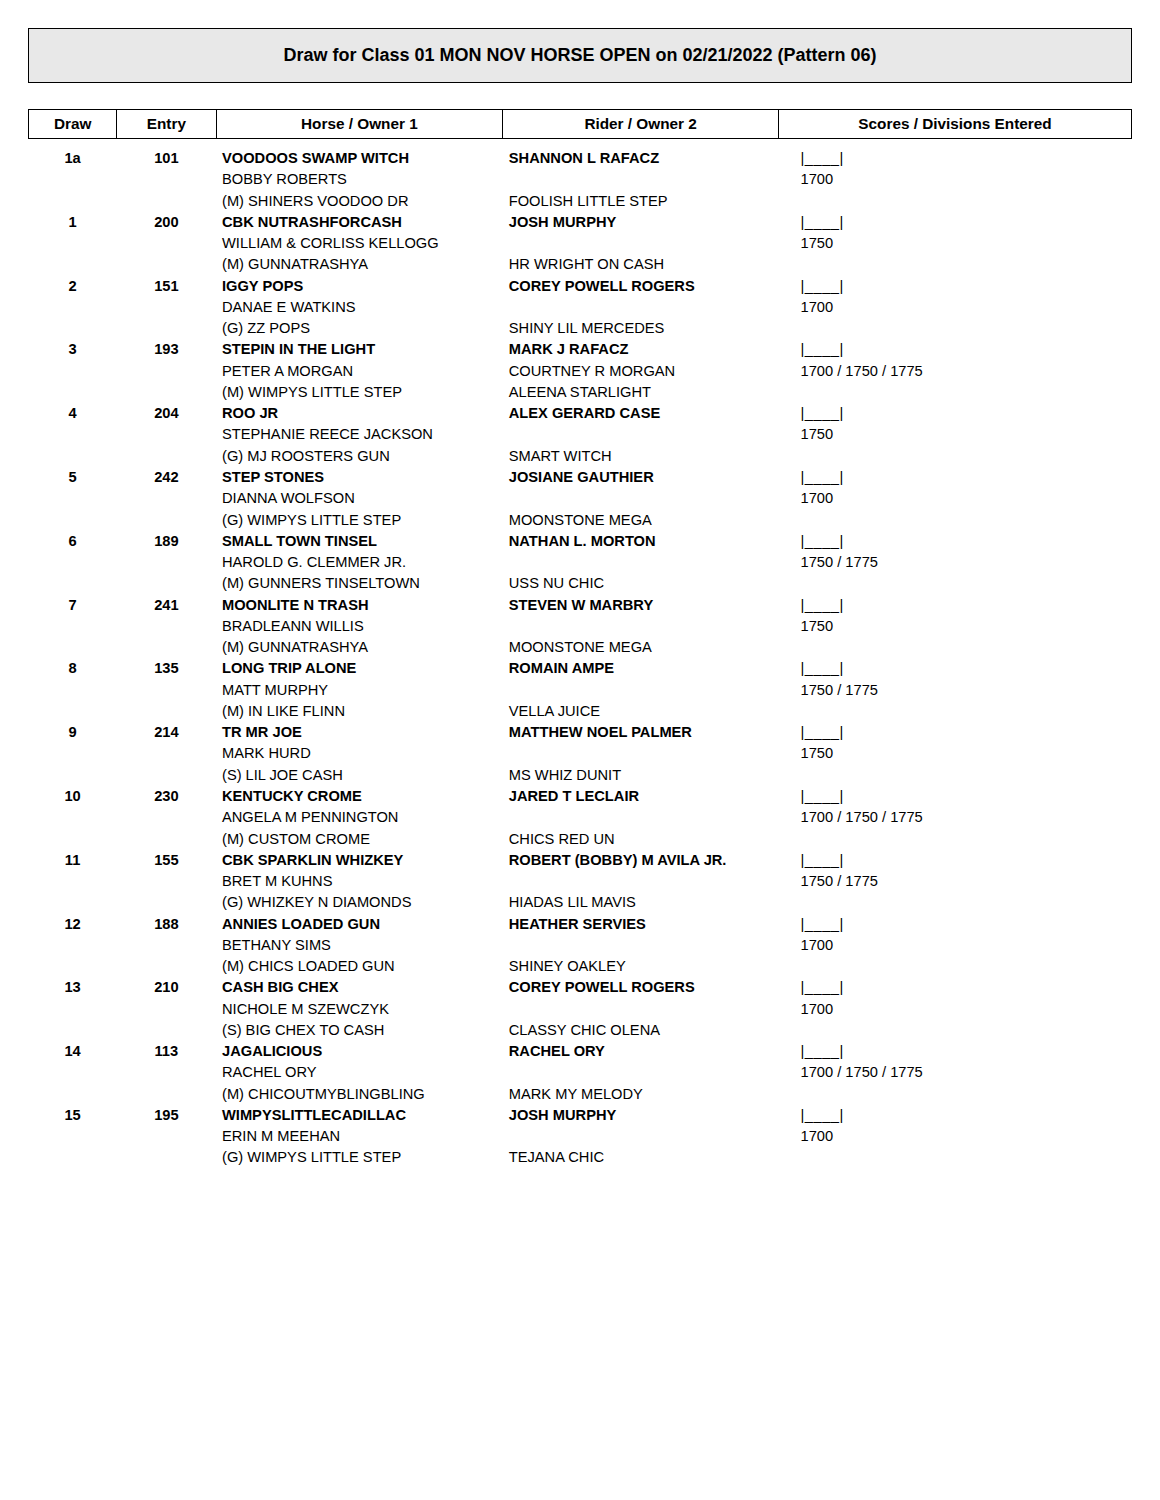Draw for Class 01 MON NOV HORSE OPEN on 02/21/2022 (Pattern 06)
| Draw | Entry | Horse / Owner 1 | Rider / Owner 2 | Scores / Divisions Entered |
| --- | --- | --- | --- | --- |
| 1a | 101 | VOODOOS SWAMP WITCH | SHANNON L RAFACZ | /____/ |
| | | BOBBY ROBERTS | | 1700 |
| | | (M) SHINERS VOODOO DR | FOOLISH LITTLE STEP | |
| 1 | 200 | CBK NUTRASHFORCASH | JOSH MURPHY | /____/ |
| | | WILLIAM & CORLISS KELLOGG | | 1750 |
| | | (M) GUNNATRASHYA | HR WRIGHT ON CASH | |
| 2 | 151 | IGGY POPS | COREY POWELL ROGERS | /____/ |
| | | DANAE E WATKINS | | 1700 |
| | | (G) ZZ POPS | SHINY LIL MERCEDES | |
| 3 | 193 | STEPIN IN THE LIGHT | MARK J RAFACZ | /____/ |
| | | PETER A MORGAN | COURTNEY R MORGAN | 1700 / 1750 / 1775 |
| | | (M) WIMPYS LITTLE STEP | ALEENA STARLIGHT | |
| 4 | 204 | ROO JR | ALEX GERARD CASE | /____/ |
| | | STEPHANIE REECE JACKSON | | 1750 |
| | | (G) MJ ROOSTERS GUN | SMART WITCH | |
| 5 | 242 | STEP STONES | JOSIANE GAUTHIER | /____/ |
| | | DIANNA WOLFSON | | 1700 |
| | | (G) WIMPYS LITTLE STEP | MOONSTONE MEGA | |
| 6 | 189 | SMALL TOWN TINSEL | NATHAN L. MORTON | /____/ |
| | | HAROLD G. CLEMMER JR. | | 1750 / 1775 |
| | | (M) GUNNERS TINSELTOWN | USS NU CHIC | |
| 7 | 241 | MOONLITE N TRASH | STEVEN W MARBRY | /____/ |
| | | BRADLEANN WILLIS | | 1750 |
| | | (M) GUNNATRASHYA | MOONSTONE MEGA | |
| 8 | 135 | LONG TRIP ALONE | ROMAIN AMPE | /____/ |
| | | MATT MURPHY | | 1750 / 1775 |
| | | (M) IN LIKE FLINN | VELLA JUICE | |
| 9 | 214 | TR MR JOE | MATTHEW NOEL PALMER | /____/ |
| | | MARK HURD | | 1750 |
| | | (S) LIL JOE CASH | MS WHIZ DUNIT | |
| 10 | 230 | KENTUCKY CROME | JARED T LECLAIR | /____/ |
| | | ANGELA M PENNINGTON | | 1700 / 1750 / 1775 |
| | | (M) CUSTOM CROME | CHICS RED UN | |
| 11 | 155 | CBK SPARKLIN WHIZKEY | ROBERT (BOBBY) M AVILA JR. | /____/ |
| | | BRET M KUHNS | | 1750 / 1775 |
| | | (G) WHIZKEY N DIAMONDS | HIADAS LIL MAVIS | |
| 12 | 188 | ANNIES LOADED GUN | HEATHER SERVIES | /____/ |
| | | BETHANY SIMS | | 1700 |
| | | (M) CHICS LOADED GUN | SHINEY OAKLEY | |
| 13 | 210 | CASH BIG CHEX | COREY POWELL ROGERS | /____/ |
| | | NICHOLE M SZEWCZYK | | 1700 |
| | | (S) BIG CHEX TO CASH | CLASSY CHIC OLENA | |
| 14 | 113 | JAGALICIOUS | RACHEL ORY | /____/ |
| | | RACHEL ORY | | 1700 / 1750 / 1775 |
| | | (M) CHICOUTMYBLINGBLING | MARK MY MELODY | |
| 15 | 195 | WIMPYSLITTLECADILLAC | JOSH MURPHY | /____/ |
| | | ERIN M MEEHAN | | 1700 |
| | | (G) WIMPYS LITTLE STEP | TEJANA CHIC | |